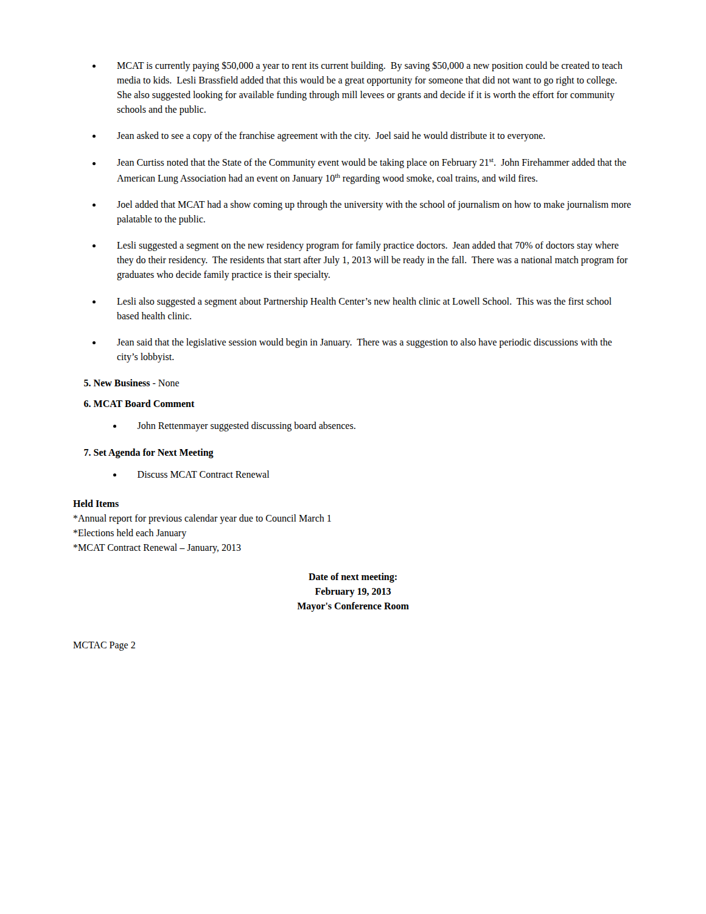MCAT is currently paying $50,000 a year to rent its current building. By saving $50,000 a new position could be created to teach media to kids. Lesli Brassfield added that this would be a great opportunity for someone that did not want to go right to college. She also suggested looking for available funding through mill levees or grants and decide if it is worth the effort for community schools and the public.
Jean asked to see a copy of the franchise agreement with the city. Joel said he would distribute it to everyone.
Jean Curtiss noted that the State of the Community event would be taking place on February 21st. John Firehammer added that the American Lung Association had an event on January 10th regarding wood smoke, coal trains, and wild fires.
Joel added that MCAT had a show coming up through the university with the school of journalism on how to make journalism more palatable to the public.
Lesli suggested a segment on the new residency program for family practice doctors. Jean added that 70% of doctors stay where they do their residency. The residents that start after July 1, 2013 will be ready in the fall. There was a national match program for graduates who decide family practice is their specialty.
Lesli also suggested a segment about Partnership Health Center’s new health clinic at Lowell School. This was the first school based health clinic.
Jean said that the legislative session would begin in January. There was a suggestion to also have periodic discussions with the city’s lobbyist.
New Business - None
MCAT Board Comment
John Rettenmayer suggested discussing board absences.
Set Agenda for Next Meeting
Discuss MCAT Contract Renewal
Held Items
*Annual report for previous calendar year due to Council March 1
*Elections held each January
*MCAT Contract Renewal – January, 2013
Date of next meeting:
February 19, 2013
Mayor's Conference Room
MCTAC Page 2